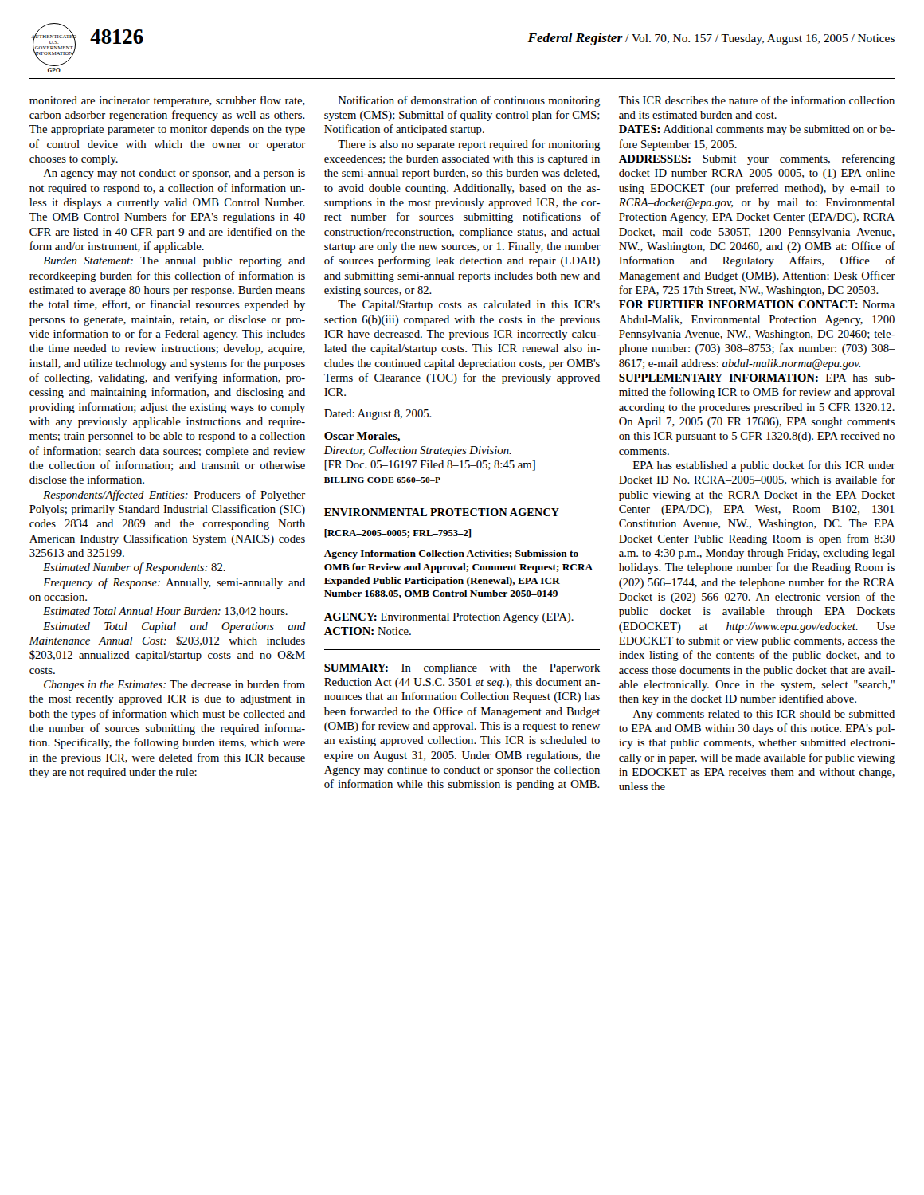AUTHENTICATED
U.S. GOVERNMENT
INFORMATION
GPO
48126
Federal Register / Vol. 70, No. 157 / Tuesday, August 16, 2005 / Notices
monitored are incinerator temperature, scrubber flow rate, carbon adsorber regeneration frequency as well as others. The appropriate parameter to monitor depends on the type of control device with which the owner or operator chooses to comply.
An agency may not conduct or sponsor, and a person is not required to respond to, a collection of information unless it displays a currently valid OMB Control Number. The OMB Control Numbers for EPA's regulations in 40 CFR are listed in 40 CFR part 9 and are identified on the form and/or instrument, if applicable.
Burden Statement: The annual public reporting and recordkeeping burden for this collection of information is estimated to average 80 hours per response. Burden means the total time, effort, or financial resources expended by persons to generate, maintain, retain, or disclose or provide information to or for a Federal agency. This includes the time needed to review instructions; develop, acquire, install, and utilize technology and systems for the purposes of collecting, validating, and verifying information, processing and maintaining information, and disclosing and providing information; adjust the existing ways to comply with any previously applicable instructions and requirements; train personnel to be able to respond to a collection of information; search data sources; complete and review the collection of information; and transmit or otherwise disclose the information.
Respondents/Affected Entities: Producers of Polyether Polyols; primarily Standard Industrial Classification (SIC) codes 2834 and 2869 and the corresponding North American Industry Classification System (NAICS) codes 325613 and 325199.
Estimated Number of Respondents: 82.
Frequency of Response: Annually, semi-annually and on occasion.
Estimated Total Annual Hour Burden: 13,042 hours.
Estimated Total Capital and Operations and Maintenance Annual Cost: $203,012 which includes $203,012 annualized capital/startup costs and no O&M costs.
Changes in the Estimates: The decrease in burden from the most recently approved ICR is due to adjustment in both the types of information which must be collected and the number of sources submitting the required information. Specifically, the following burden items, which were in the previous ICR, were deleted from this ICR because they are not required under the rule:
Notification of demonstration of continuous monitoring system (CMS); Submittal of quality control plan for CMS; Notification of anticipated startup.
There is also no separate report required for monitoring exceedences; the burden associated with this is captured in the semi-annual report burden, so this burden was deleted, to avoid double counting. Additionally, based on the assumptions in the most previously approved ICR, the correct number for sources submitting notifications of construction/reconstruction, compliance status, and actual startup are only the new sources, or 1. Finally, the number of sources performing leak detection and repair (LDAR) and submitting semi-annual reports includes both new and existing sources, or 82.
The Capital/Startup costs as calculated in this ICR's section 6(b)(iii) compared with the costs in the previous ICR have decreased. The previous ICR incorrectly calculated the capital/startup costs. This ICR renewal also includes the continued capital depreciation costs, per OMB's Terms of Clearance (TOC) for the previously approved ICR.
Dated: August 8, 2005.
Oscar Morales,
Director, Collection Strategies Division.
[FR Doc. 05–16197 Filed 8–15–05; 8:45 am]
BILLING CODE 6560–50–P
ENVIRONMENTAL PROTECTION AGENCY
[RCRA–2005–0005; FRL–7953–2]
Agency Information Collection Activities; Submission to OMB for Review and Approval; Comment Request; RCRA Expanded Public Participation (Renewal), EPA ICR Number 1688.05, OMB Control Number 2050–0149
AGENCY: Environmental Protection Agency (EPA).
ACTION: Notice.
SUMMARY: In compliance with the Paperwork Reduction Act (44 U.S.C. 3501 et seq.), this document announces that an Information Collection Request (ICR) has been forwarded to the Office of Management and Budget (OMB) for review and approval. This is a request to renew an existing approved collection. This ICR is scheduled to expire on August 31, 2005. Under OMB regulations, the Agency may continue to conduct or sponsor the collection of information while this submission is pending at OMB. This ICR describes the nature of the information collection and its estimated burden and cost.
DATES: Additional comments may be submitted on or before September 15, 2005.
ADDRESSES: Submit your comments, referencing docket ID number RCRA–2005–0005, to (1) EPA online using EDOCKET (our preferred method), by e-mail to RCRA–docket@epa.gov, or by mail to: Environmental Protection Agency, EPA Docket Center (EPA/DC), RCRA Docket, mail code 5305T, 1200 Pennsylvania Avenue, NW., Washington, DC 20460, and (2) OMB at: Office of Information and Regulatory Affairs, Office of Management and Budget (OMB), Attention: Desk Officer for EPA, 725 17th Street, NW., Washington, DC 20503.
FOR FURTHER INFORMATION CONTACT: Norma Abdul-Malik, Environmental Protection Agency, 1200 Pennsylvania Avenue, NW., Washington, DC 20460; telephone number: (703) 308–8753; fax number: (703) 308–8617; e-mail address: abdul-malik.norma@epa.gov.
SUPPLEMENTARY INFORMATION: EPA has submitted the following ICR to OMB for review and approval according to the procedures prescribed in 5 CFR 1320.12. On April 7, 2005 (70 FR 17686), EPA sought comments on this ICR pursuant to 5 CFR 1320.8(d). EPA received no comments.
EPA has established a public docket for this ICR under Docket ID No. RCRA–2005–0005, which is available for public viewing at the RCRA Docket in the EPA Docket Center (EPA/DC), EPA West, Room B102, 1301 Constitution Avenue, NW., Washington, DC. The EPA Docket Center Public Reading Room is open from 8:30 a.m. to 4:30 p.m., Monday through Friday, excluding legal holidays. The telephone number for the Reading Room is (202) 566–1744, and the telephone number for the RCRA Docket is (202) 566–0270. An electronic version of the public docket is available through EPA Dockets (EDOCKET) at http://www.epa.gov/edocket. Use EDOCKET to submit or view public comments, access the index listing of the contents of the public docket, and to access those documents in the public docket that are available electronically. Once in the system, select ''search,'' then key in the docket ID number identified above.
Any comments related to this ICR should be submitted to EPA and OMB within 30 days of this notice. EPA's policy is that public comments, whether submitted electronically or in paper, will be made available for public viewing in EDOCKET as EPA receives them and without change, unless the